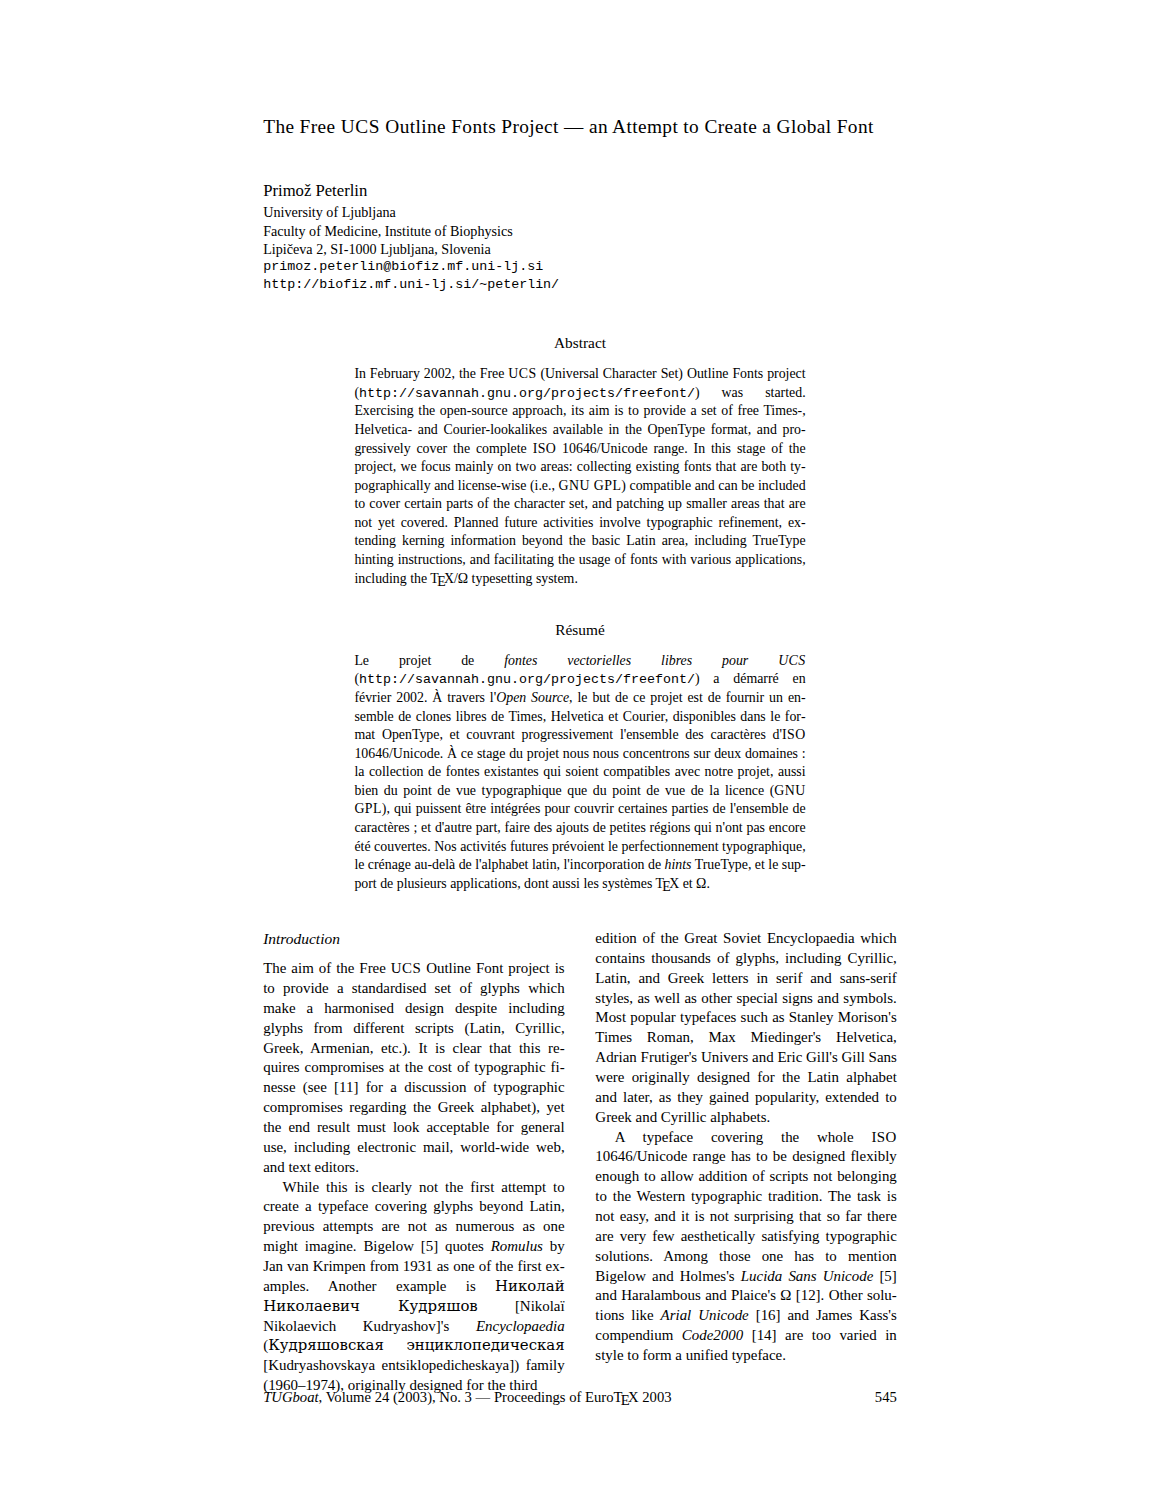The Free UCS Outline Fonts Project — an Attempt to Create a Global Font
Primož Peterlin
University of Ljubljana
Faculty of Medicine, Institute of Biophysics
Lipičeva 2, SI-1000 Ljubljana, Slovenia
primoz.peterlin@biofiz.mf.uni-lj.si
http://biofiz.mf.uni-lj.si/~peterlin/
Abstract
In February 2002, the Free UCS (Universal Character Set) Outline Fonts project (http://savannah.gnu.org/projects/freefont/) was started. Exercising the open-source approach, its aim is to provide a set of free Times-, Helvetica- and Courier-lookalikes available in the OpenType format, and progressively cover the complete ISO 10646/Unicode range. In this stage of the project, we focus mainly on two areas: collecting existing fonts that are both typographically and license-wise (i.e., GNU GPL) compatible and can be included to cover certain parts of the character set, and patching up smaller areas that are not yet covered. Planned future activities involve typographic refinement, extending kerning information beyond the basic Latin area, including TrueType hinting instructions, and facilitating the usage of fonts with various applications, including the TEX/Ω typesetting system.
Résumé
Le projet de fontes vectorielles libres pour UCS (http://savannah.gnu.org/projects/freefont/) a démarré en février 2002. À travers l'Open Source, le but de ce projet est de fournir un ensemble de clones libres de Times, Helvetica et Courier, disponibles dans le format OpenType, et couvrant progressivement l'ensemble des caractères d'ISO 10646/Unicode. À ce stage du projet nous nous concentrons sur deux domaines : la collection de fontes existantes qui soient compatibles avec notre projet, aussi bien du point de vue typographique que du point de vue de la licence (GNU GPL), qui puissent être intégrées pour couvrir certaines parties de l'ensemble de caractères ; et d'autre part, faire des ajouts de petites régions qui n'ont pas encore été couvertes. Nos activités futures prévoient le perfectionnement typographique, le crénage au-delà de l'alphabet latin, l'incorporation de hints TrueType, et le support de plusieurs applications, dont aussi les systèmes TEX et Ω.
Introduction
The aim of the Free UCS Outline Font project is to provide a standardised set of glyphs which make a harmonised design despite including glyphs from different scripts (Latin, Cyrillic, Greek, Armenian, etc.). It is clear that this requires compromises at the cost of typographic finesse (see [11] for a discussion of typographic compromises regarding the Greek alphabet), yet the end result must look acceptable for general use, including electronic mail, world-wide web, and text editors.
While this is clearly not the first attempt to create a typeface covering glyphs beyond Latin, previous attempts are not as numerous as one might imagine. Bigelow [5] quotes Romulus by Jan van Krimpen from 1931 as one of the first examples. Another example is Николай Николаевич Кудряшов [Nikolaï Nikolaevich Kudryashov]'s Encyclopaedia (Кудряшовская энциклопедическая [Kudryashovskaya entsiklopedicheskaya]) family (1960–1974), originally designed for the third
edition of the Great Soviet Encyclopaedia which contains thousands of glyphs, including Cyrillic, Latin, and Greek letters in serif and sans-serif styles, as well as other special signs and symbols. Most popular typefaces such as Stanley Morison's Times Roman, Max Miedinger's Helvetica, Adrian Frutiger's Univers and Eric Gill's Gill Sans were originally designed for the Latin alphabet and later, as they gained popularity, extended to Greek and Cyrillic alphabets.
A typeface covering the whole ISO 10646/Unicode range has to be designed flexibly enough to allow addition of scripts not belonging to the Western typographic tradition. The task is not easy, and it is not surprising that so far there are very few aesthetically satisfying typographic solutions. Among those one has to mention Bigelow and Holmes's Lucida Sans Unicode [5] and Haralambous and Plaice's Ω [12]. Other solutions like Arial Unicode [16] and James Kass's compendium Code2000 [14] are too varied in style to form a unified typeface.
TUGboat, Volume 24 (2003), No. 3 — Proceedings of EuroTEX 2003
545